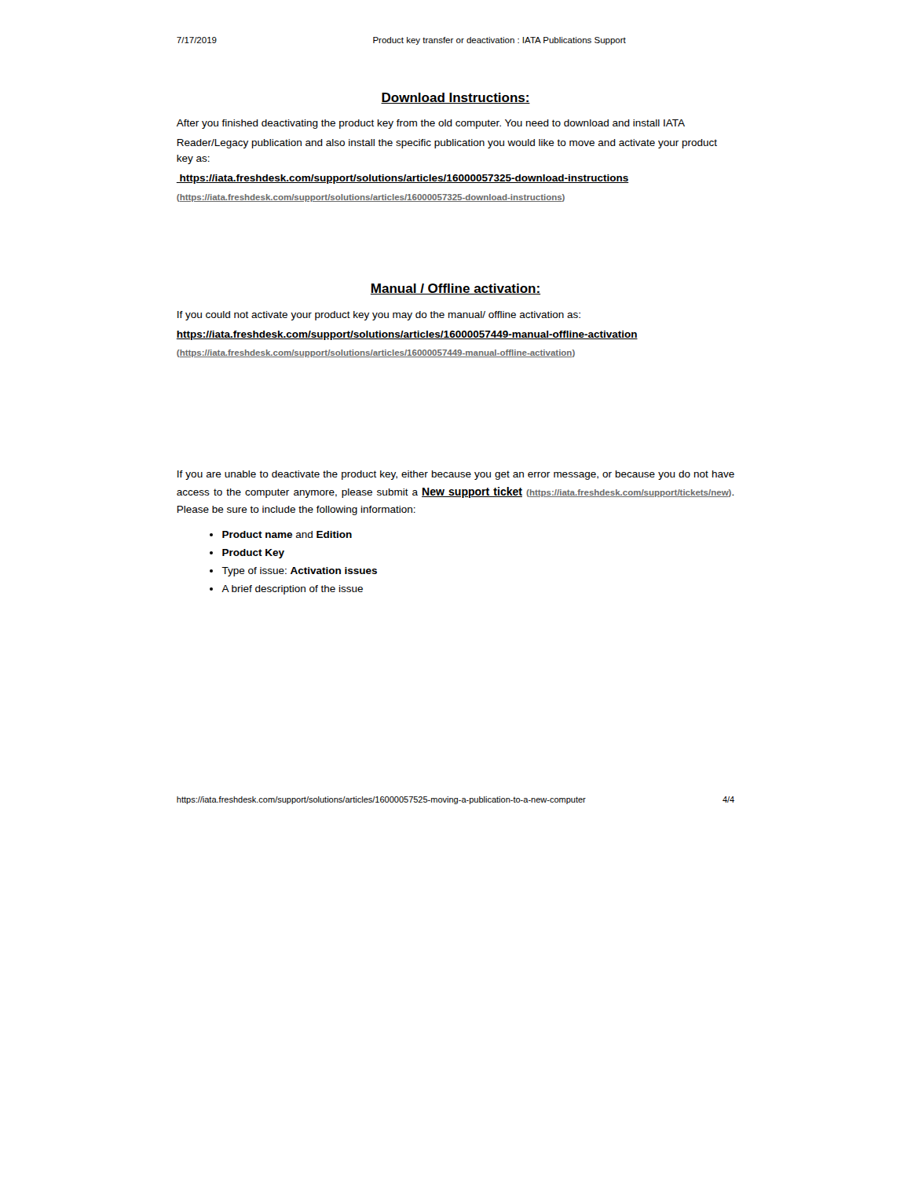7/17/2019
Product key transfer or deactivation : IATA Publications Support
Download Instructions:
After you finished deactivating the product key from the old computer. You need to download and install IATA
Reader/Legacy publication and also install the specific publication you would like to move and activate your product key as:
https://iata.freshdesk.com/support/solutions/articles/16000057325-download-instructions
(https://iata.freshdesk.com/support/solutions/articles/16000057325-download-instructions)
Manual / Offline activation:
If you could not activate your product key you may do the manual/ offline activation as:
https://iata.freshdesk.com/support/solutions/articles/16000057449-manual-offline-activation
(https://iata.freshdesk.com/support/solutions/articles/16000057449-manual-offline-activation)
If you are unable to deactivate the product key, either because you get an error message, or because you do not have access to the computer anymore, please submit a New support ticket (https://iata.freshdesk.com/support/tickets/new). Please be sure to include the following information:
Product name and Edition
Product Key
Type of issue: Activation issues
A brief description of the issue
https://iata.freshdesk.com/support/solutions/articles/16000057525-moving-a-publication-to-a-new-computer
4/4